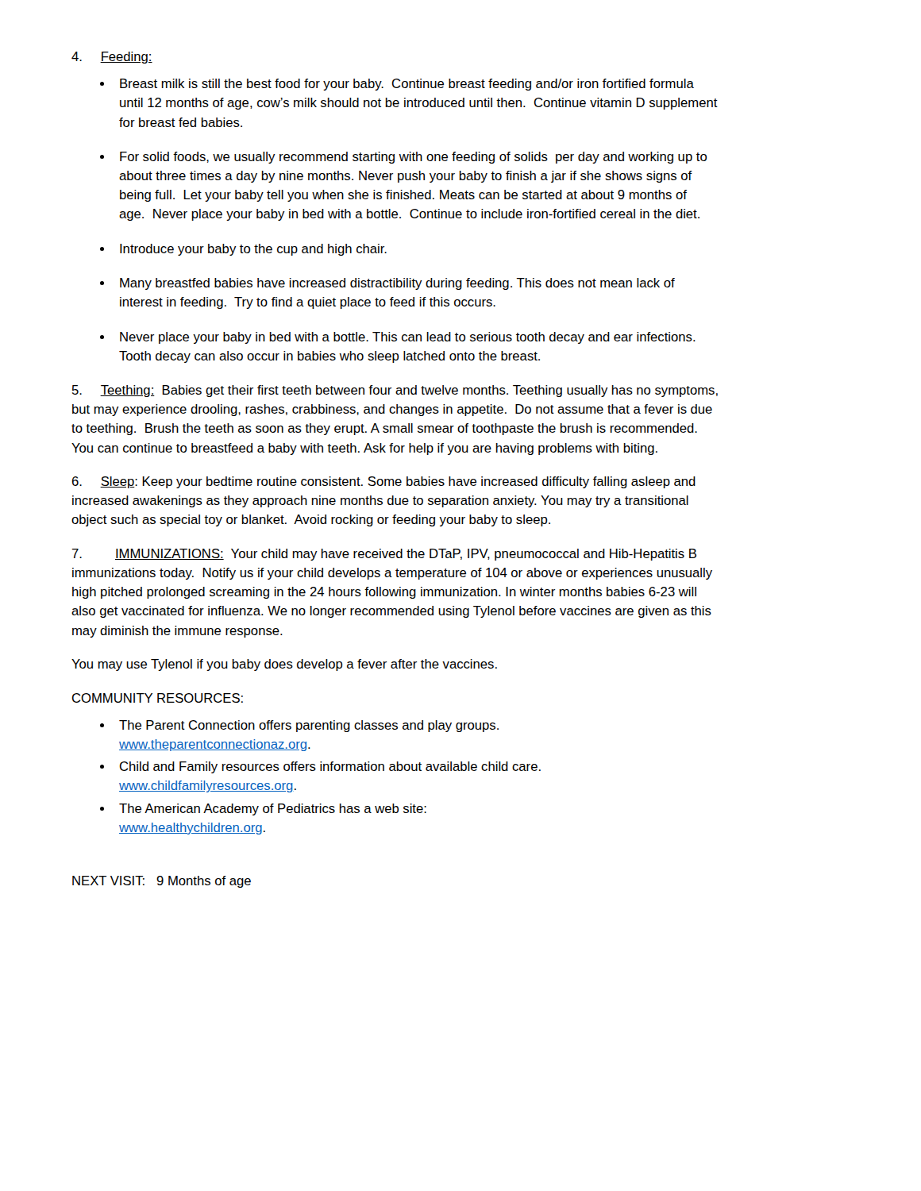4. Feeding:
Breast milk is still the best food for your baby. Continue breast feeding and/or iron fortified formula until 12 months of age, cow’s milk should not be introduced until then. Continue vitamin D supplement for breast fed babies.
For solid foods, we usually recommend starting with one feeding of solids per day and working up to about three times a day by nine months. Never push your baby to finish a jar if she shows signs of being full. Let your baby tell you when she is finished. Meats can be started at about 9 months of age. Never place your baby in bed with a bottle. Continue to include iron-fortified cereal in the diet.
Introduce your baby to the cup and high chair.
Many breastfed babies have increased distractibility during feeding. This does not mean lack of interest in feeding. Try to find a quiet place to feed if this occurs.
Never place your baby in bed with a bottle. This can lead to serious tooth decay and ear infections. Tooth decay can also occur in babies who sleep latched onto the breast.
5. Teething: Babies get their first teeth between four and twelve months. Teething usually has no symptoms, but may experience drooling, rashes, crabbiness, and changes in appetite. Do not assume that a fever is due to teething. Brush the teeth as soon as they erupt. A small smear of toothpaste the brush is recommended. You can continue to breastfeed a baby with teeth. Ask for help if you are having problems with biting.
6. Sleep: Keep your bedtime routine consistent. Some babies have increased difficulty falling asleep and increased awakenings as they approach nine months due to separation anxiety. You may try a transitional object such as special toy or blanket. Avoid rocking or feeding your baby to sleep.
7. IMMUNIZATIONS: Your child may have received the DTaP, IPV, pneumococcal and Hib-Hepatitis B immunizations today. Notify us if your child develops a temperature of 104 or above or experiences unusually high pitched prolonged screaming in the 24 hours following immunization. In winter months babies 6-23 will also get vaccinated for influenza. We no longer recommended using Tylenol before vaccines are given as this may diminish the immune response.
You may use Tylenol if you baby does develop a fever after the vaccines.
COMMUNITY RESOURCES:
The Parent Connection offers parenting classes and play groups.
www.theparentconnectionaz.org.
Child and Family resources offers information about available child care.
www.childfamilyresources.org.
The American Academy of Pediatrics has a web site:
www.healthychildren.org.
NEXT VISIT: 9 Months of age